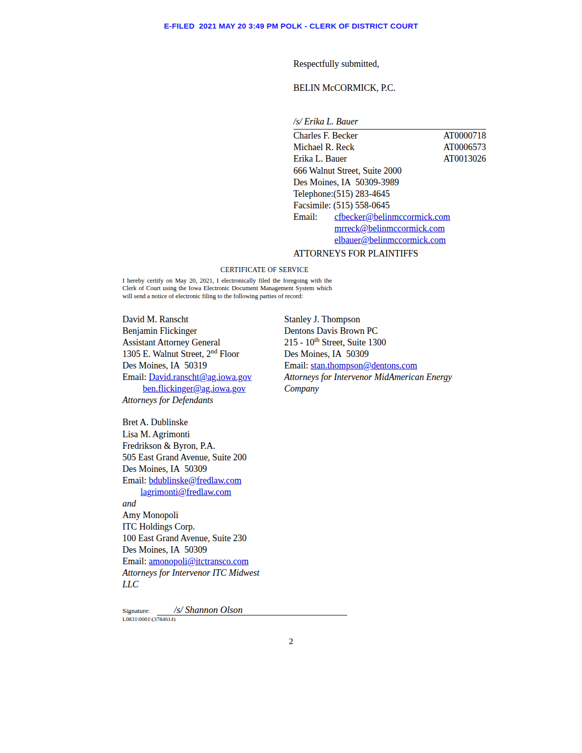E-FILED 2021 MAY 20 3:49 PM POLK - CLERK OF DISTRICT COURT
Respectfully submitted,
BELIN McCORMICK, P.C.
/s/ Erika L. Bauer
| Charles F. Becker | AT0000718 |
| Michael R. Reck | AT0006573 |
| Erika L. Bauer | AT0013026 |
666 Walnut Street, Suite 2000
Des Moines, IA 50309-3989
Telephone:(515) 283-4645
Facsimile: (515) 558-0645
Email:
cfbecker@belinmccormick.com
mrreck@belinmccormick.com
elbauer@belinmccormick.com
ATTORNEYS FOR PLAINTIFFS
CERTIFICATE OF SERVICE
I hereby certify on May 20, 2021, I electronically filed the foregoing with the Clerk of Court using the Iowa Electronic Document Management System which will send a notice of electronic filing to the following parties of record:
| David M. Ranscht Benjamin Flickinger Assistant Attorney General 1305 E. Walnut Street, 2 nd Floor Des Moines, IA 50319 Email: David.ranscht@ag.iowa.gov ben.flickinger@ag.iowa.gov Attorneys for Defendants | Stanley J. Thompson Dentons Davis Brown PC 215 - 10 th Street, Suite 1300 Des Moines, IA 50309 Email: stan.thompson@dentons.com Attorneys for Intervenor MidAmerican Energy Company |
| Bret A. Dublinske Lisa M. Agrimonti Fredrikson & Byron, P.A. 505 East Grand Avenue, Suite 200 Des Moines, IA 50309 Email: bdublinske@fredlaw.com lagrimonti@fredlaw.com and Amy Monopoli ITC Holdings Corp. 100 East Grand Avenue, Suite 230 Des Moines, IA 50309 Email: amonopoli@itctransco.com Attorneys for Intervenor ITC Midwest LLC | |
Signature:/s/ Shannon Olson
L0831\0001\(3784614)
2